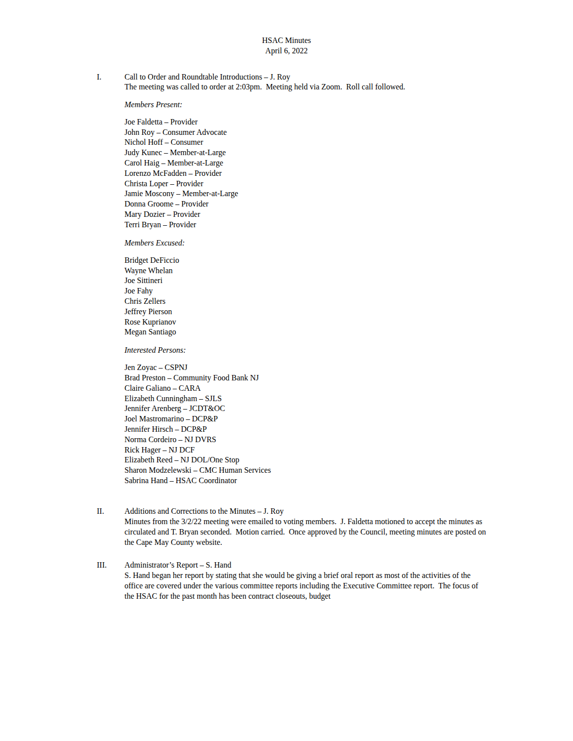HSAC Minutes
April 6, 2022
I.
Call to Order and Roundtable Introductions – J. Roy
The meeting was called to order at 2:03pm. Meeting held via Zoom. Roll call followed.
Members Present:
Joe Faldetta – Provider
John Roy – Consumer Advocate
Nichol Hoff – Consumer
Judy Kunec – Member-at-Large
Carol Haig – Member-at-Large
Lorenzo McFadden – Provider
Christa Loper – Provider
Jamie Moscony – Member-at-Large
Donna Groome – Provider
Mary Dozier – Provider
Terri Bryan – Provider
Members Excused:
Bridget DeFiccio
Wayne Whelan
Joe Sittineri
Joe Fahy
Chris Zellers
Jeffrey Pierson
Rose Kuprianov
Megan Santiago
Interested Persons:
Jen Zoyac – CSPNJ
Brad Preston – Community Food Bank NJ
Claire Galiano – CARA
Elizabeth Cunningham – SJLS
Jennifer Arenberg – JCDT&OC
Joel Mastromarino – DCP&P
Jennifer Hirsch – DCP&P
Norma Cordeiro – NJ DVRS
Rick Hager – NJ DCF
Elizabeth Reed – NJ DOL/One Stop
Sharon Modzelewski – CMC Human Services
Sabrina Hand – HSAC Coordinator
II.
Additions and Corrections to the Minutes – J. Roy
Minutes from the 3/2/22 meeting were emailed to voting members. J. Faldetta motioned to accept the minutes as circulated and T. Bryan seconded. Motion carried. Once approved by the Council, meeting minutes are posted on the Cape May County website.
III.
Administrator’s Report – S. Hand
S. Hand began her report by stating that she would be giving a brief oral report as most of the activities of the office are covered under the various committee reports including the Executive Committee report. The focus of the HSAC for the past month has been contract closeouts, budget